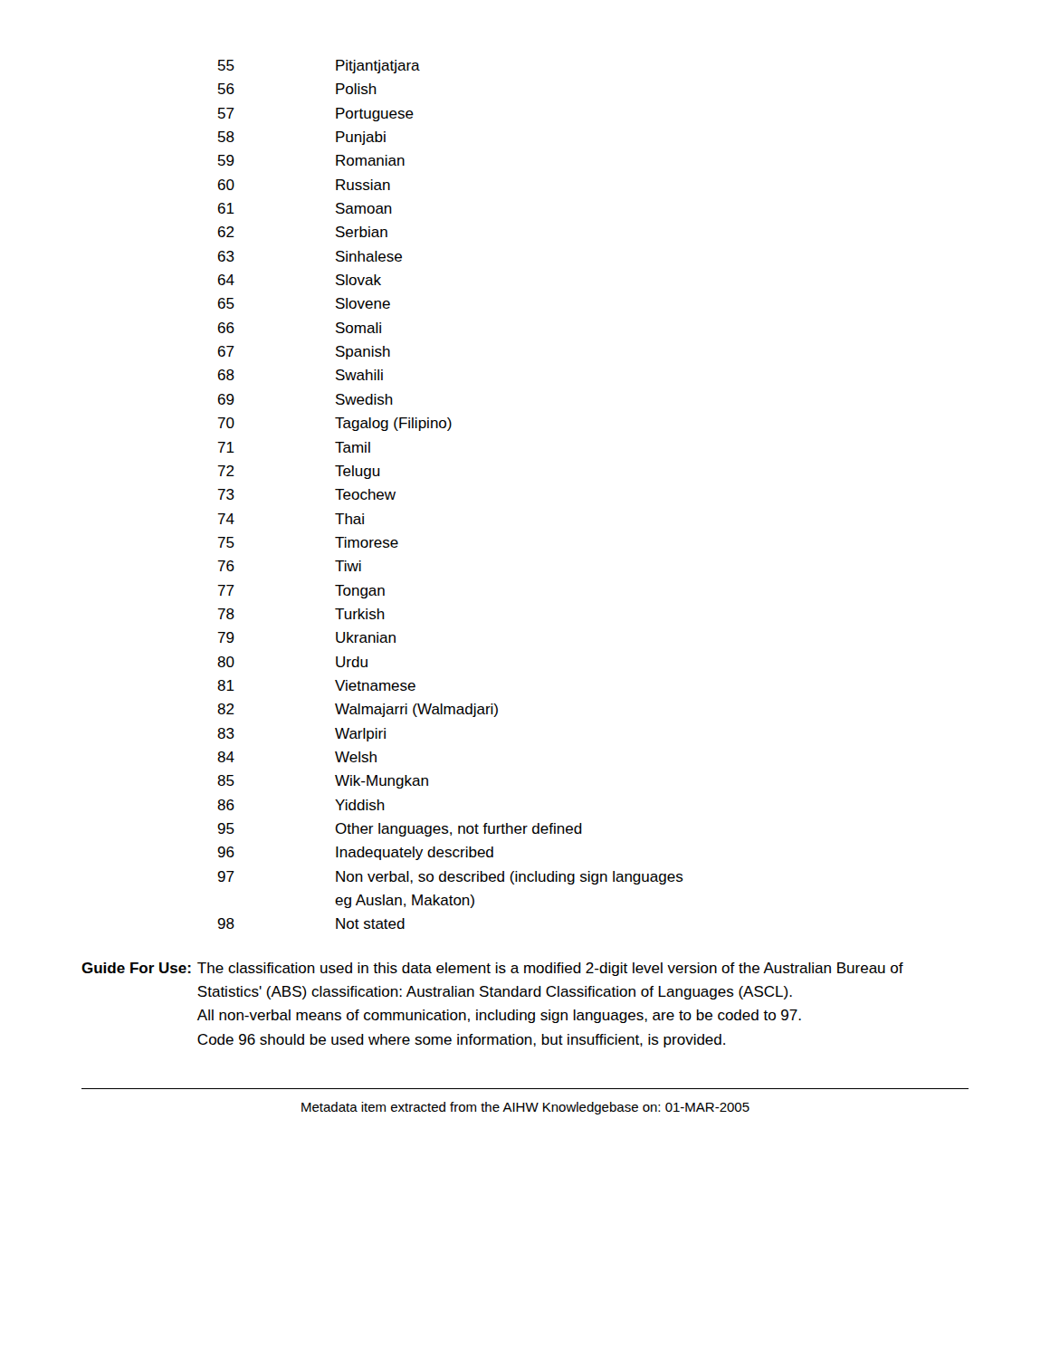55 Pitjantjatjara
56 Polish
57 Portuguese
58 Punjabi
59 Romanian
60 Russian
61 Samoan
62 Serbian
63 Sinhalese
64 Slovak
65 Slovene
66 Somali
67 Spanish
68 Swahili
69 Swedish
70 Tagalog (Filipino)
71 Tamil
72 Telugu
73 Teochew
74 Thai
75 Timorese
76 Tiwi
77 Tongan
78 Turkish
79 Ukranian
80 Urdu
81 Vietnamese
82 Walmajarri (Walmadjari)
83 Warlpiri
84 Welsh
85 Wik-Mungkan
86 Yiddish
95 Other languages, not further defined
96 Inadequately described
97 Non verbal, so described (including sign languageseg Auslan, Makaton)
98 Not stated
Guide For Use:
The classification used in this data element is a modified 2-digit level version of the Australian Bureau of Statistics' (ABS) classification: Australian Standard Classification of Languages (ASCL).
All non-verbal means of communication, including sign languages, are to be coded to 97.
Code 96 should be used where some information, but insufficient, is provided.
Metadata item extracted from the AIHW Knowledgebase on: 01-MAR-2005